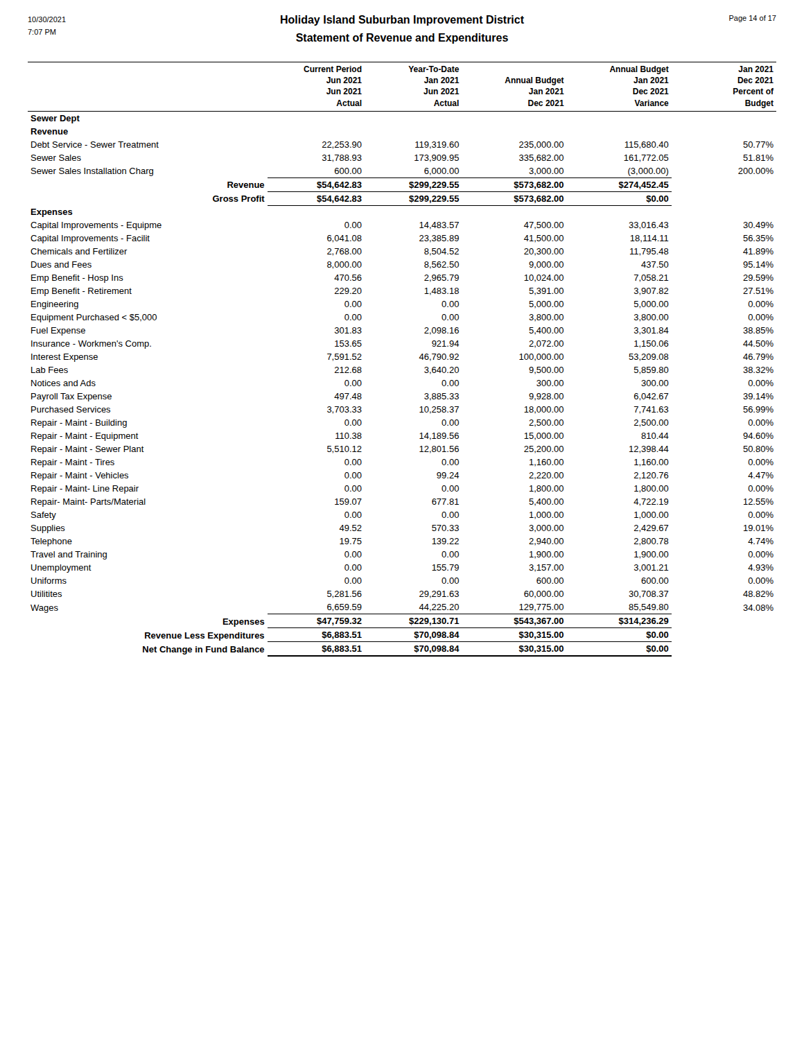10/30/2021
7:07 PM
Page 14 of 17
Holiday Island Suburban Improvement District
Statement of Revenue and Expenditures
| | Current Period Jun 2021 Jun 2021 Actual | Year-To-Date Jan 2021 Jun 2021 Actual | Annual Budget Jan 2021 Dec 2021 | Annual Budget Jan 2021 Dec 2021 Variance | Jan 2021 Dec 2021 Percent of Budget |
| --- | --- | --- | --- | --- | --- |
| Sewer Dept | |
| Revenue | |
| Debt Service - Sewer Treatment | 22,253.90 | 119,319.60 | 235,000.00 | 115,680.40 | 50.77% |
| Sewer Sales | 31,788.93 | 173,909.95 | 335,682.00 | 161,772.05 | 51.81% |
| Sewer Sales Installation Charg | 600.00 | 6,000.00 | 3,000.00 | (3,000.00) | 200.00% |
| Revenue | $54,642.83 | $299,229.55 | $573,682.00 | $274,452.45 | |
| Gross Profit | $54,642.83 | $299,229.55 | $573,682.00 | $0.00 | |
| Expenses | |
| Capital Improvements - Equipme | 0.00 | 14,483.57 | 47,500.00 | 33,016.43 | 30.49% |
| Capital Improvements - Facilit | 6,041.08 | 23,385.89 | 41,500.00 | 18,114.11 | 56.35% |
| Chemicals and Fertilizer | 2,768.00 | 8,504.52 | 20,300.00 | 11,795.48 | 41.89% |
| Dues and Fees | 8,000.00 | 8,562.50 | 9,000.00 | 437.50 | 95.14% |
| Emp Benefit - Hosp Ins | 470.56 | 2,965.79 | 10,024.00 | 7,058.21 | 29.59% |
| Emp Benefit - Retirement | 229.20 | 1,483.18 | 5,391.00 | 3,907.82 | 27.51% |
| Engineering | 0.00 | 0.00 | 5,000.00 | 5,000.00 | 0.00% |
| Equipment Purchased < $5,000 | 0.00 | 0.00 | 3,800.00 | 3,800.00 | 0.00% |
| Fuel Expense | 301.83 | 2,098.16 | 5,400.00 | 3,301.84 | 38.85% |
| Insurance - Workmen's Comp. | 153.65 | 921.94 | 2,072.00 | 1,150.06 | 44.50% |
| Interest Expense | 7,591.52 | 46,790.92 | 100,000.00 | 53,209.08 | 46.79% |
| Lab Fees | 212.68 | 3,640.20 | 9,500.00 | 5,859.80 | 38.32% |
| Notices and Ads | 0.00 | 0.00 | 300.00 | 300.00 | 0.00% |
| Payroll Tax Expense | 497.48 | 3,885.33 | 9,928.00 | 6,042.67 | 39.14% |
| Purchased Services | 3,703.33 | 10,258.37 | 18,000.00 | 7,741.63 | 56.99% |
| Repair - Maint - Building | 0.00 | 0.00 | 2,500.00 | 2,500.00 | 0.00% |
| Repair - Maint - Equipment | 110.38 | 14,189.56 | 15,000.00 | 810.44 | 94.60% |
| Repair - Maint - Sewer Plant | 5,510.12 | 12,801.56 | 25,200.00 | 12,398.44 | 50.80% |
| Repair - Maint - Tires | 0.00 | 0.00 | 1,160.00 | 1,160.00 | 0.00% |
| Repair - Maint - Vehicles | 0.00 | 99.24 | 2,220.00 | 2,120.76 | 4.47% |
| Repair - Maint- Line Repair | 0.00 | 0.00 | 1,800.00 | 1,800.00 | 0.00% |
| Repair- Maint- Parts/Material | 159.07 | 677.81 | 5,400.00 | 4,722.19 | 12.55% |
| Safety | 0.00 | 0.00 | 1,000.00 | 1,000.00 | 0.00% |
| Supplies | 49.52 | 570.33 | 3,000.00 | 2,429.67 | 19.01% |
| Telephone | 19.75 | 139.22 | 2,940.00 | 2,800.78 | 4.74% |
| Travel and Training | 0.00 | 0.00 | 1,900.00 | 1,900.00 | 0.00% |
| Unemployment | 0.00 | 155.79 | 3,157.00 | 3,001.21 | 4.93% |
| Uniforms | 0.00 | 0.00 | 600.00 | 600.00 | 0.00% |
| Utilitites | 5,281.56 | 29,291.63 | 60,000.00 | 30,708.37 | 48.82% |
| Wages | 6,659.59 | 44,225.20 | 129,775.00 | 85,549.80 | 34.08% |
| Expenses | $47,759.32 | $229,130.71 | $543,367.00 | $314,236.29 | |
| Revenue Less Expenditures | $6,883.51 | $70,098.84 | $30,315.00 | $0.00 | |
| Net Change in Fund Balance | $6,883.51 | $70,098.84 | $30,315.00 | $0.00 | |